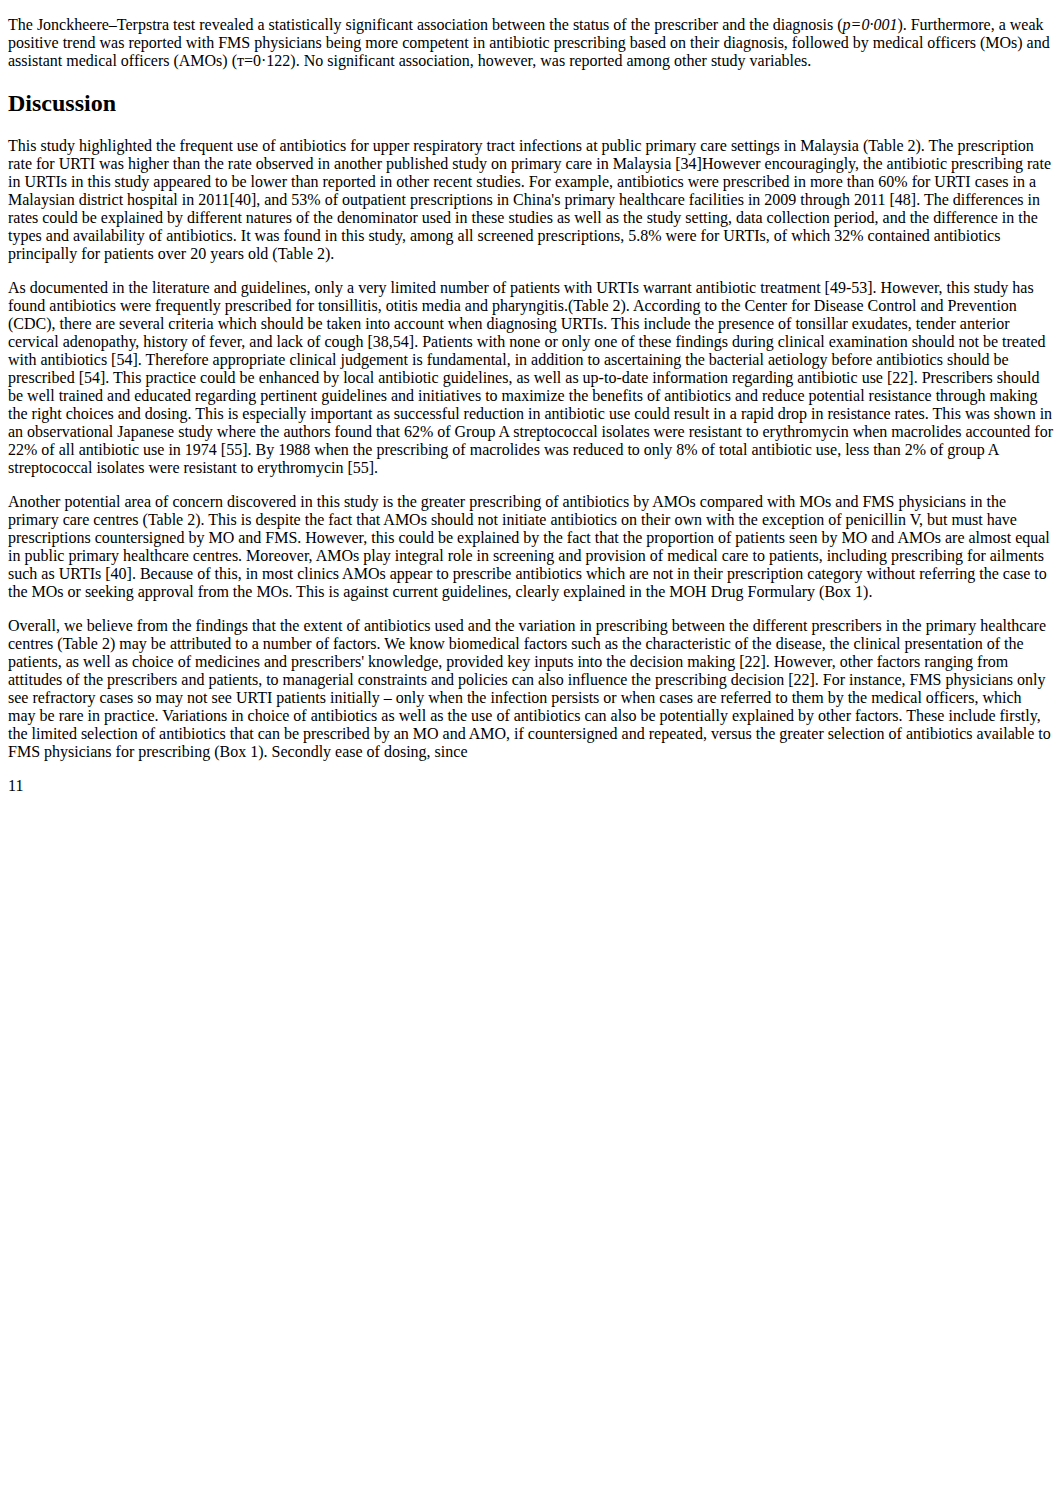The Jonckheere–Terpstra test revealed a statistically significant association between the status of the prescriber and the diagnosis (p=0·001). Furthermore, a weak positive trend was reported with FMS physicians being more competent in antibiotic prescribing based on their diagnosis, followed by medical officers (MOs) and assistant medical officers (AMOs) (т=0·122). No significant association, however, was reported among other study variables.
Discussion
This study highlighted the frequent use of antibiotics for upper respiratory tract infections at public primary care settings in Malaysia (Table 2). The prescription rate for URTI was higher than the rate observed in another published study on primary care in Malaysia [34]However encouragingly, the antibiotic prescribing rate in URTIs in this study appeared to be lower than reported in other recent studies. For example, antibiotics were prescribed in more than 60% for URTI cases in a Malaysian district hospital in 2011[40], and 53% of outpatient prescriptions in China's primary healthcare facilities in 2009 through 2011 [48]. The differences in rates could be explained by different natures of the denominator used in these studies as well as the study setting, data collection period, and the difference in the types and availability of antibiotics. It was found in this study, among all screened prescriptions, 5.8% were for URTIs, of which 32% contained antibiotics principally for patients over 20 years old (Table 2).
As documented in the literature and guidelines, only a very limited number of patients with URTIs warrant antibiotic treatment [49-53]. However, this study has found antibiotics were frequently prescribed for tonsillitis, otitis media and pharyngitis.(Table 2). According to the Center for Disease Control and Prevention (CDC), there are several criteria which should be taken into account when diagnosing URTIs. This include the presence of tonsillar exudates, tender anterior cervical adenopathy, history of fever, and lack of cough [38,54]. Patients with none or only one of these findings during clinical examination should not be treated with antibiotics [54]. Therefore appropriate clinical judgement is fundamental, in addition to ascertaining the bacterial aetiology before antibiotics should be prescribed [54]. This practice could be enhanced by local antibiotic guidelines, as well as up-to-date information regarding antibiotic use [22]. Prescribers should be well trained and educated regarding pertinent guidelines and initiatives to maximize the benefits of antibiotics and reduce potential resistance through making the right choices and dosing. This is especially important as successful reduction in antibiotic use could result in a rapid drop in resistance rates. This was shown in an observational Japanese study where the authors found that 62% of Group A streptococcal isolates were resistant to erythromycin when macrolides accounted for 22% of all antibiotic use in 1974 [55]. By 1988 when the prescribing of macrolides was reduced to only 8% of total antibiotic use, less than 2% of group A streptococcal isolates were resistant to erythromycin [55].
Another potential area of concern discovered in this study is the greater prescribing of antibiotics by AMOs compared with MOs and FMS physicians in the primary care centres (Table 2). This is despite the fact that AMOs should not initiate antibiotics on their own with the exception of penicillin V, but must have prescriptions countersigned by MO and FMS. However, this could be explained by the fact that the proportion of patients seen by MO and AMOs are almost equal in public primary healthcare centres. Moreover, AMOs play integral role in screening and provision of medical care to patients, including prescribing for ailments such as URTIs [40]. Because of this, in most clinics AMOs appear to prescribe antibiotics which are not in their prescription category without referring the case to the MOs or seeking approval from the MOs. This is against current guidelines, clearly explained in the MOH Drug Formulary (Box 1).
Overall, we believe from the findings that the extent of antibiotics used and the variation in prescribing between the different prescribers in the primary healthcare centres (Table 2) may be attributed to a number of factors. We know biomedical factors such as the characteristic of the disease, the clinical presentation of the patients, as well as choice of medicines and prescribers' knowledge, provided key inputs into the decision making [22]. However, other factors ranging from attitudes of the prescribers and patients, to managerial constraints and policies can also influence the prescribing decision [22]. For instance, FMS physicians only see refractory cases so may not see URTI patients initially – only when the infection persists or when cases are referred to them by the medical officers, which may be rare in practice. Variations in choice of antibiotics as well as the use of antibiotics can also be potentially explained by other factors. These include firstly, the limited selection of antibiotics that can be prescribed by an MO and AMO, if countersigned and repeated, versus the greater selection of antibiotics available to FMS physicians for prescribing (Box 1). Secondly ease of dosing, since
11